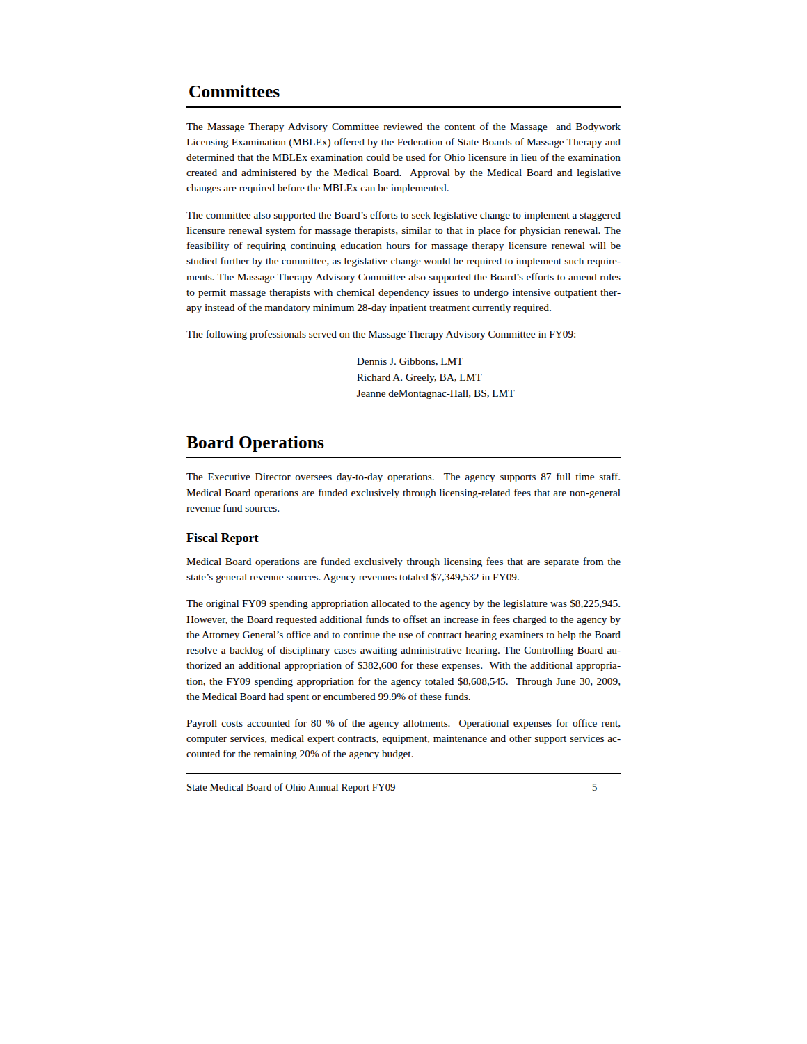Committees
The Massage Therapy Advisory Committee reviewed the content of the Massage and Bodywork Licensing Examination (MBLEx) offered by the Federation of State Boards of Massage Therapy and determined that the MBLEx examination could be used for Ohio licensure in lieu of the examination created and administered by the Medical Board. Approval by the Medical Board and legislative changes are required before the MBLEx can be implemented.
The committee also supported the Board’s efforts to seek legislative change to implement a staggered licensure renewal system for massage therapists, similar to that in place for physician renewal. The feasibility of requiring continuing education hours for massage therapy licensure renewal will be studied further by the committee, as legislative change would be required to implement such requirements. The Massage Therapy Advisory Committee also supported the Board’s efforts to amend rules to permit massage therapists with chemical dependency issues to undergo intensive outpatient therapy instead of the mandatory minimum 28-day inpatient treatment currently required.
The following professionals served on the Massage Therapy Advisory Committee in FY09:
Dennis J. Gibbons, LMT
Richard A. Greely, BA, LMT
Jeanne deMontagnac-Hall, BS, LMT
Board Operations
The Executive Director oversees day-to-day operations. The agency supports 87 full time staff. Medical Board operations are funded exclusively through licensing-related fees that are non-general revenue fund sources.
Fiscal Report
Medical Board operations are funded exclusively through licensing fees that are separate from the state’s general revenue sources. Agency revenues totaled $7,349,532 in FY09.
The original FY09 spending appropriation allocated to the agency by the legislature was $8,225,945. However, the Board requested additional funds to offset an increase in fees charged to the agency by the Attorney General’s office and to continue the use of contract hearing examiners to help the Board resolve a backlog of disciplinary cases awaiting administrative hearing. The Controlling Board authorized an additional appropriation of $382,600 for these expenses. With the additional appropriation, the FY09 spending appropriation for the agency totaled $8,608,545. Through June 30, 2009, the Medical Board had spent or encumbered 99.9% of these funds.
Payroll costs accounted for 80 % of the agency allotments. Operational expenses for office rent, computer services, medical expert contracts, equipment, maintenance and other support services accounted for the remaining 20% of the agency budget.
State Medical Board of Ohio Annual Report FY09 5